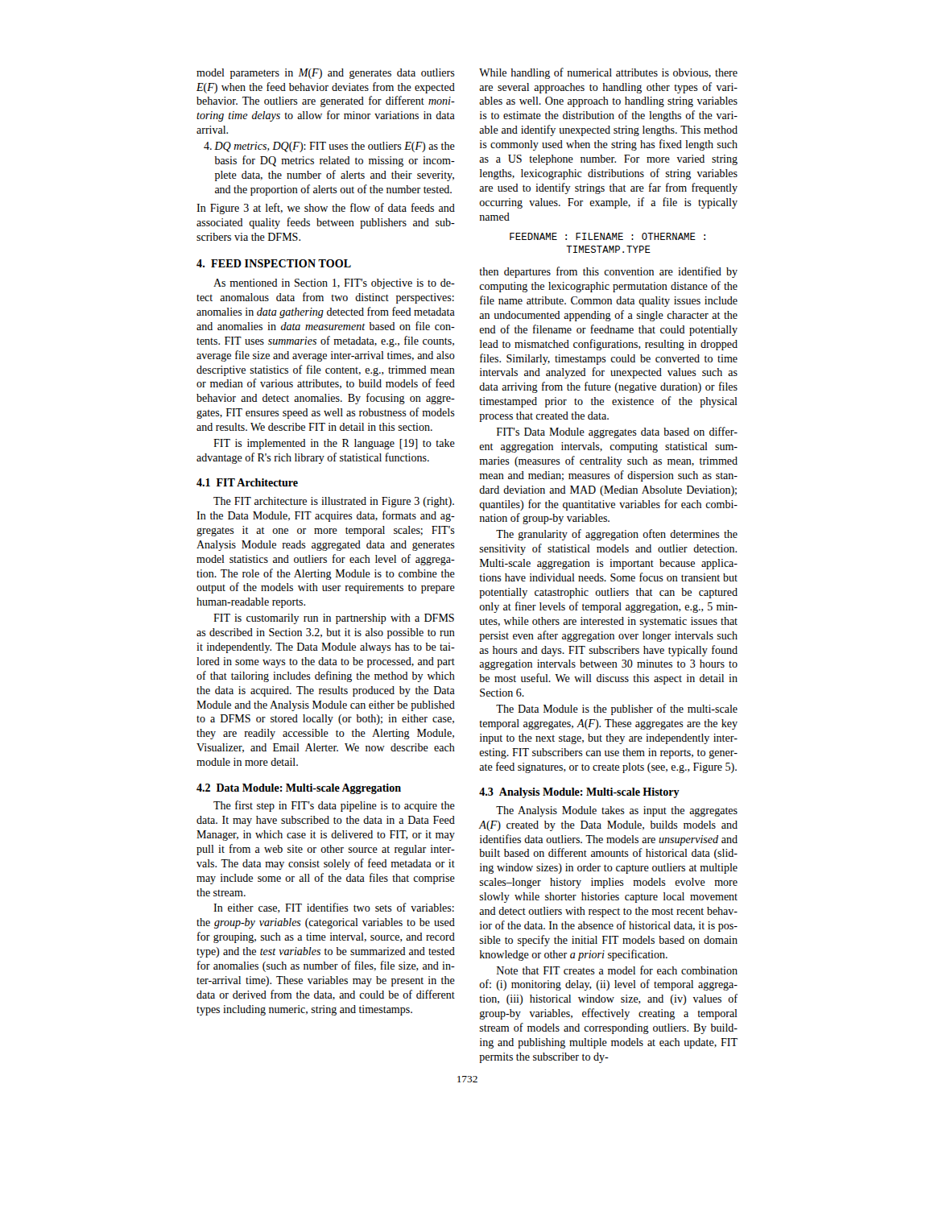model parameters in M(F) and generates data outliers E(F) when the feed behavior deviates from the expected behavior. The outliers are generated for different monitoring time delays to allow for minor variations in data arrival.
4. DQ metrics, DQ(F): FIT uses the outliers E(F) as the basis for DQ metrics related to missing or incomplete data, the number of alerts and their severity, and the proportion of alerts out of the number tested.
In Figure 3 at left, we show the flow of data feeds and associated quality feeds between publishers and subscribers via the DFMS.
4. FEED INSPECTION TOOL
As mentioned in Section 1, FIT's objective is to detect anomalous data from two distinct perspectives: anomalies in data gathering detected from feed metadata and anomalies in data measurement based on file contents. FIT uses summaries of metadata, e.g., file counts, average file size and average inter-arrival times, and also descriptive statistics of file content, e.g., trimmed mean or median of various attributes, to build models of feed behavior and detect anomalies. By focusing on aggregates, FIT ensures speed as well as robustness of models and results. We describe FIT in detail in this section.
FIT is implemented in the R language [19] to take advantage of R's rich library of statistical functions.
4.1 FIT Architecture
The FIT architecture is illustrated in Figure 3 (right). In the Data Module, FIT acquires data, formats and aggregates it at one or more temporal scales; FIT's Analysis Module reads aggregated data and generates model statistics and outliers for each level of aggregation. The role of the Alerting Module is to combine the output of the models with user requirements to prepare human-readable reports.
FIT is customarily run in partnership with a DFMS as described in Section 3.2, but it is also possible to run it independently. The Data Module always has to be tailored in some ways to the data to be processed, and part of that tailoring includes defining the method by which the data is acquired. The results produced by the Data Module and the Analysis Module can either be published to a DFMS or stored locally (or both); in either case, they are readily accessible to the Alerting Module, Visualizer, and Email Alerter. We now describe each module in more detail.
4.2 Data Module: Multi-scale Aggregation
The first step in FIT's data pipeline is to acquire the data. It may have subscribed to the data in a Data Feed Manager, in which case it is delivered to FIT, or it may pull it from a web site or other source at regular intervals. The data may consist solely of feed metadata or it may include some or all of the data files that comprise the stream.
In either case, FIT identifies two sets of variables: the group-by variables (categorical variables to be used for grouping, such as a time interval, source, and record type) and the test variables to be summarized and tested for anomalies (such as number of files, file size, and inter-arrival time). These variables may be present in the data or derived from the data, and could be of different types including numeric, string and timestamps.
While handling of numerical attributes is obvious, there are several approaches to handling other types of variables as well. One approach to handling string variables is to estimate the distribution of the lengths of the variable and identify unexpected string lengths. This method is commonly used when the string has fixed length such as a US telephone number. For more varied string lengths, lexicographic distributions of string variables are used to identify strings that are far from frequently occurring values. For example, if a file is typically named
FEEDNAME : FILENAME : OTHERNAME : TIMESTAMP.TYPE
then departures from this convention are identified by computing the lexicographic permutation distance of the file name attribute. Common data quality issues include an undocumented appending of a single character at the end of the filename or feedname that could potentially lead to mismatched configurations, resulting in dropped files. Similarly, timestamps could be converted to time intervals and analyzed for unexpected values such as data arriving from the future (negative duration) or files timestamped prior to the existence of the physical process that created the data.
FIT's Data Module aggregates data based on different aggregation intervals, computing statistical summaries (measures of centrality such as mean, trimmed mean and median; measures of dispersion such as standard deviation and MAD (Median Absolute Deviation); quantiles) for the quantitative variables for each combination of group-by variables.
The granularity of aggregation often determines the sensitivity of statistical models and outlier detection. Multi-scale aggregation is important because applications have individual needs. Some focus on transient but potentially catastrophic outliers that can be captured only at finer levels of temporal aggregation, e.g., 5 minutes, while others are interested in systematic issues that persist even after aggregation over longer intervals such as hours and days. FIT subscribers have typically found aggregation intervals between 30 minutes to 3 hours to be most useful. We will discuss this aspect in detail in Section 6.
The Data Module is the publisher of the multi-scale temporal aggregates, A(F). These aggregates are the key input to the next stage, but they are independently interesting. FIT subscribers can use them in reports, to generate feed signatures, or to create plots (see, e.g., Figure 5).
4.3 Analysis Module: Multi-scale History
The Analysis Module takes as input the aggregates A(F) created by the Data Module, builds models and identifies data outliers. The models are unsupervised and built based on different amounts of historical data (sliding window sizes) in order to capture outliers at multiple scales–longer history implies models evolve more slowly while shorter histories capture local movement and detect outliers with respect to the most recent behavior of the data. In the absence of historical data, it is possible to specify the initial FIT models based on domain knowledge or other a priori specification.
Note that FIT creates a model for each combination of: (i) monitoring delay, (ii) level of temporal aggregation, (iii) historical window size, and (iv) values of group-by variables, effectively creating a temporal stream of models and corresponding outliers. By building and publishing multiple models at each update, FIT permits the subscriber to dy-
1732